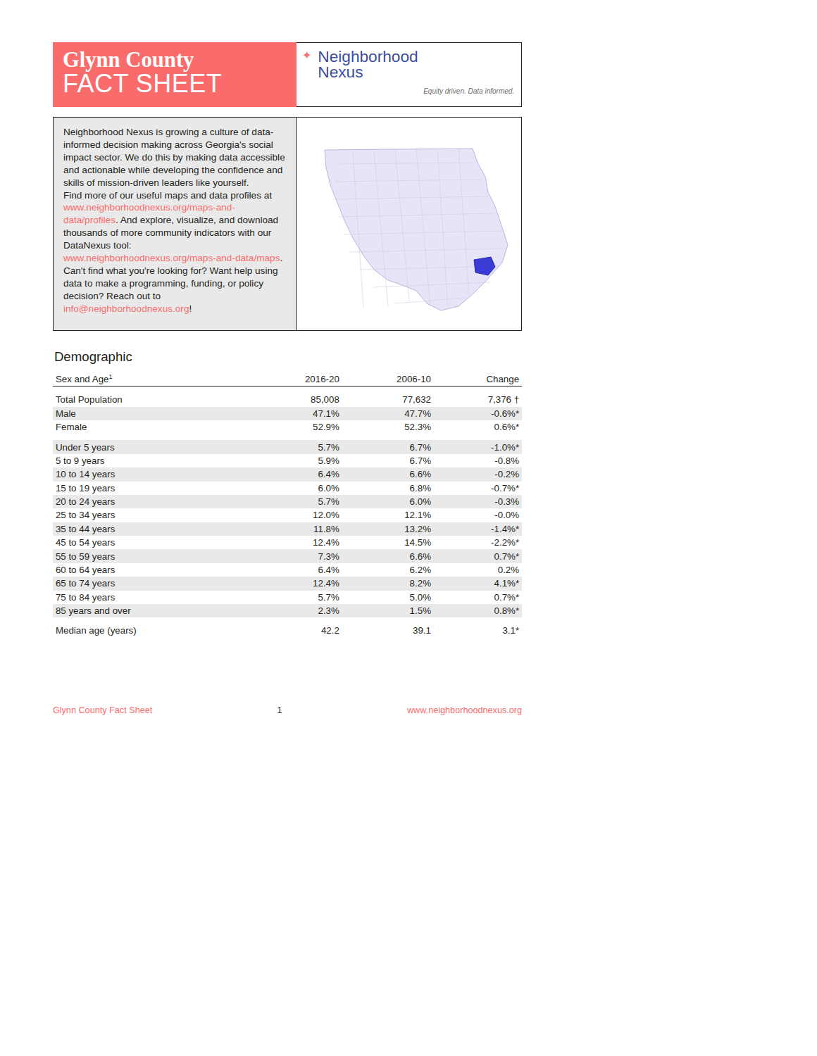Glynn County
FACT SHEET
✦
Neighborhood
Nexus
Equity driven. Data informed.
Neighborhood Nexus is growing a culture of data-informed decision making across Georgia's social impact sector. We do this by making data accessible and actionable while developing the confidence and skills of mission-driven leaders like yourself.
Find more of our useful maps and data profiles at www.neighborhoodnexus.org/maps-and-data/profiles. And explore, visualize, and download thousands of more community indicators with our DataNexus tool: www.neighborhoodnexus.org/maps-and-data/maps. Can't find what you're looking for? Want help using data to make a programming, funding, or policy decision? Reach out to info@neighborhoodnexus.org!
Demographic
| Sex and Age 1 | 2016-20 | 2006-10 | Change |
| --- | --- | --- | --- |
| Total Population | 85,008 | 77,632 | 7,376 † |
| Male | 47.1% | 47.7% | -0.6%* |
| Female | 52.9% | 52.3% | 0.6%* |
| Under 5 years | 5.7% | 6.7% | -1.0%* |
| 5 to 9 years | 5.9% | 6.7% | -0.8% |
| 10 to 14 years | 6.4% | 6.6% | -0.2% |
| 15 to 19 years | 6.0% | 6.8% | -0.7%* |
| 20 to 24 years | 5.7% | 6.0% | -0.3% |
| 25 to 34 years | 12.0% | 12.1% | -0.0% |
| 35 to 44 years | 11.8% | 13.2% | -1.4%* |
| 45 to 54 years | 12.4% | 14.5% | -2.2%* |
| 55 to 59 years | 7.3% | 6.6% | 0.7%* |
| 60 to 64 years | 6.4% | 6.2% | 0.2% |
| 65 to 74 years | 12.4% | 8.2% | 4.1%* |
| 75 to 84 years | 5.7% | 5.0% | 0.7%* |
| 85 years and over | 2.3% | 1.5% | 0.8%* |
| Median age (years) | 42.2 | 39.1 | 3.1* |
Glynn County Fact Sheet 1 www.neighborhoodnexus.org